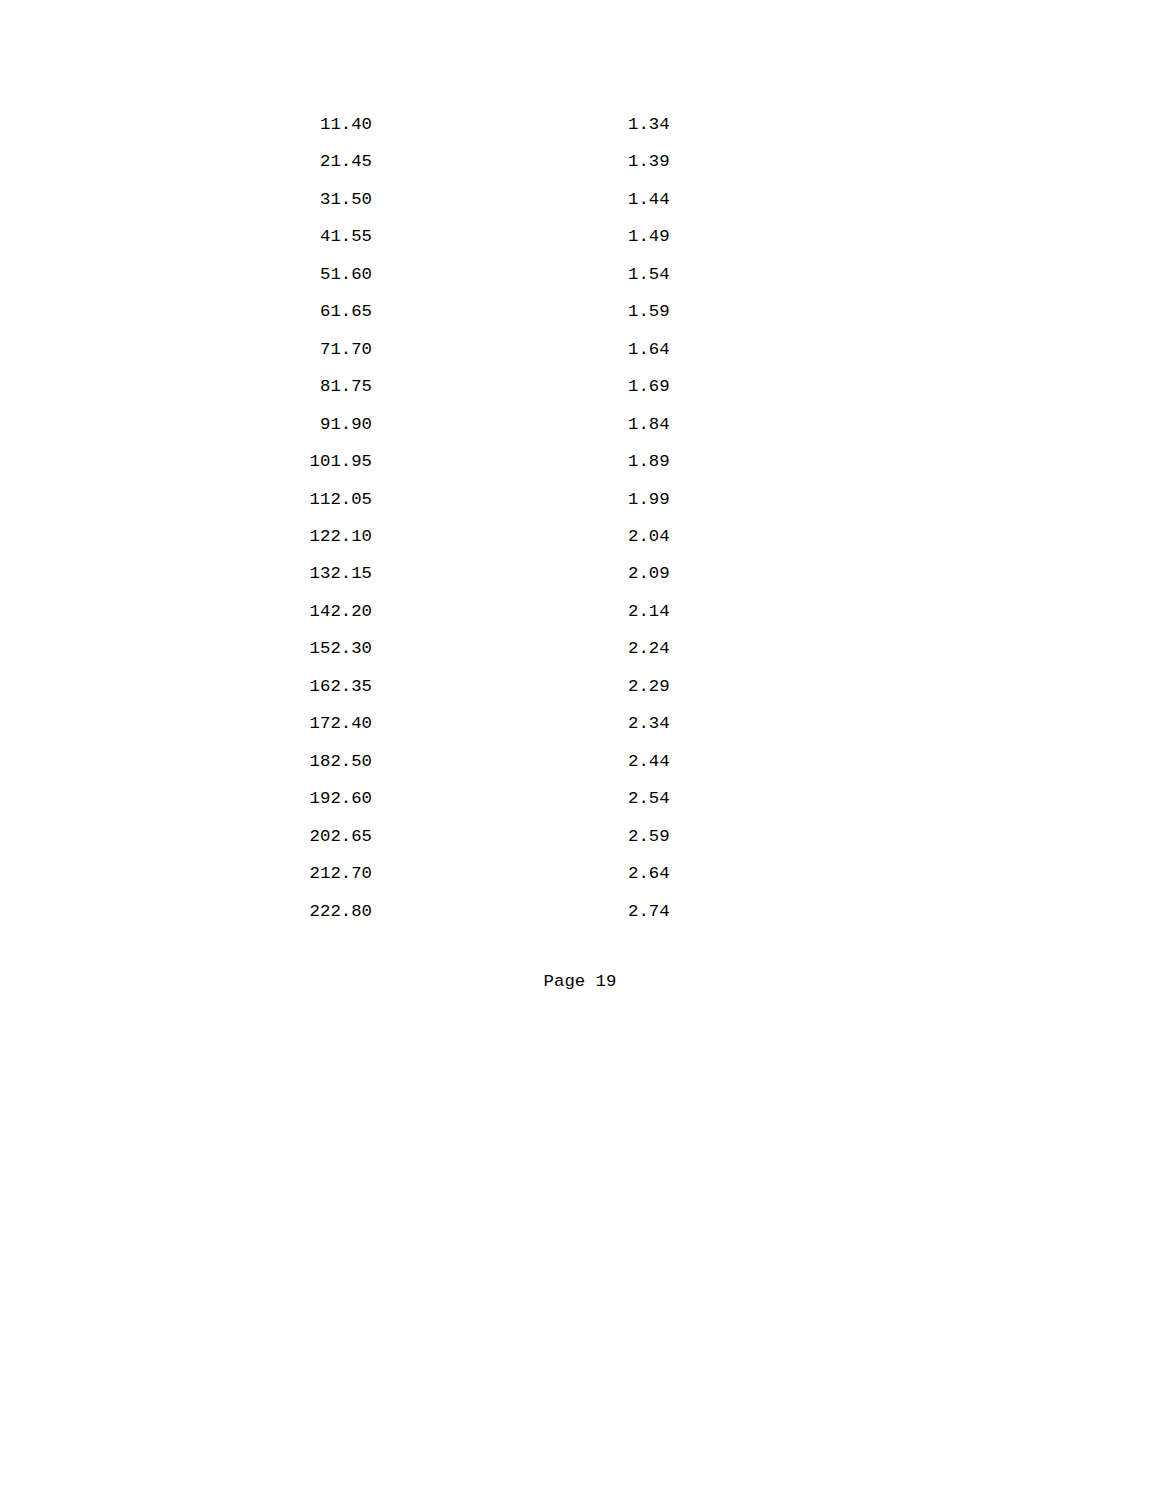| 1 | 1.40 | 1.34 |
| 2 | 1.45 | 1.39 |
| 3 | 1.50 | 1.44 |
| 4 | 1.55 | 1.49 |
| 5 | 1.60 | 1.54 |
| 6 | 1.65 | 1.59 |
| 7 | 1.70 | 1.64 |
| 8 | 1.75 | 1.69 |
| 9 | 1.90 | 1.84 |
| 10 | 1.95 | 1.89 |
| 11 | 2.05 | 1.99 |
| 12 | 2.10 | 2.04 |
| 13 | 2.15 | 2.09 |
| 14 | 2.20 | 2.14 |
| 15 | 2.30 | 2.24 |
| 16 | 2.35 | 2.29 |
| 17 | 2.40 | 2.34 |
| 18 | 2.50 | 2.44 |
| 19 | 2.60 | 2.54 |
| 20 | 2.65 | 2.59 |
| 21 | 2.70 | 2.64 |
| 22 | 2.80 | 2.74 |
Page 19